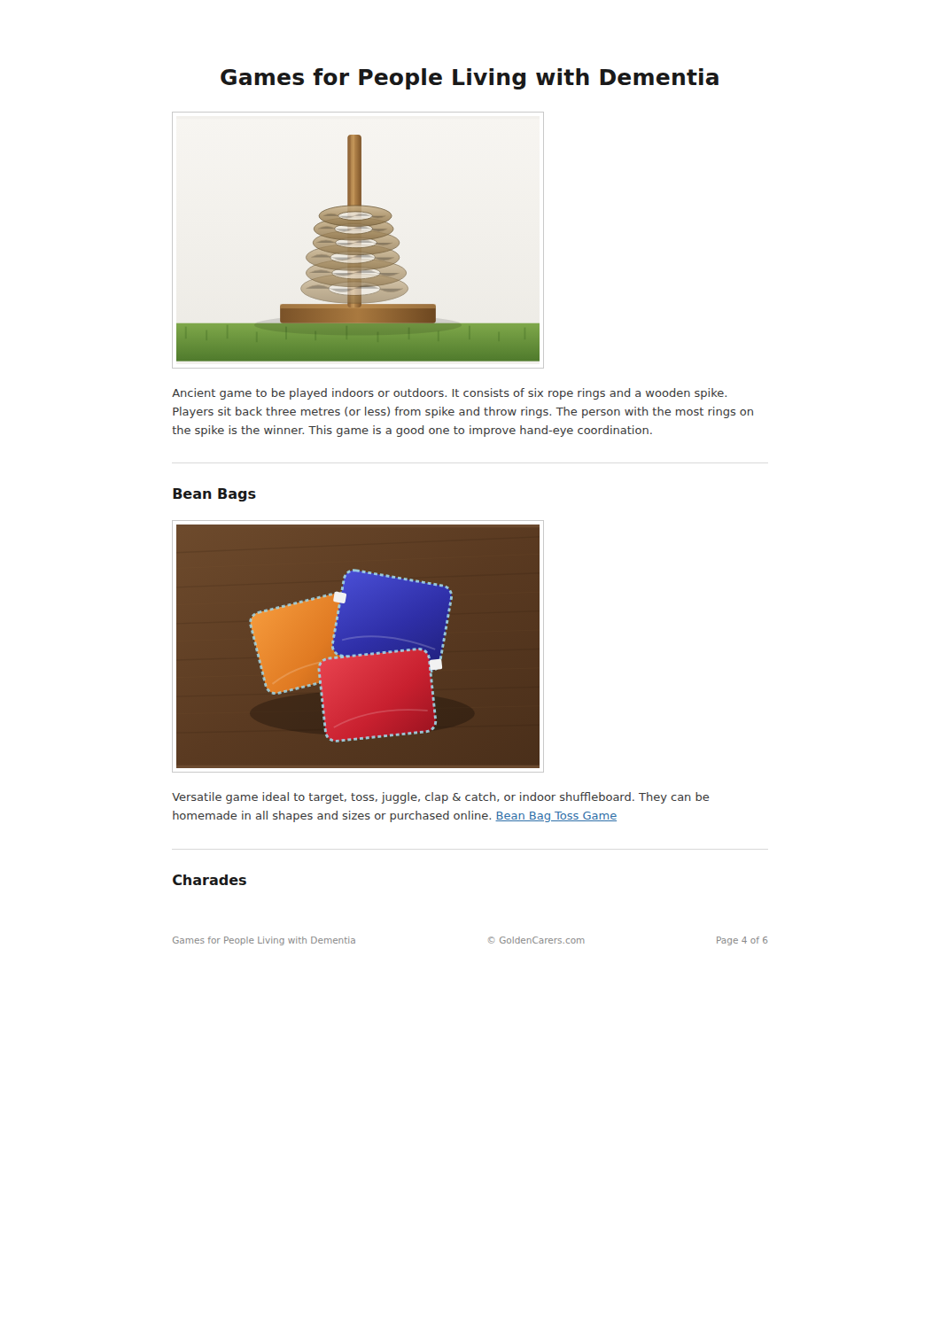Games for People Living with Dementia
Ancient game to be played indoors or outdoors. It consists of six rope rings and a wooden spike. Players sit back three metres (or less) from spike and throw rings. The person with the most rings on the spike is the winner. This game is a good one to improve hand-eye coordination.
Bean Bags
Versatile game ideal to target, toss, juggle, clap & catch, or indoor shuffleboard. They can be homemade in all shapes and sizes or purchased online. Bean Bag Toss Game
Charades
Games for People Living with Dementia
© GoldenCarers.com
Page 4 of 6